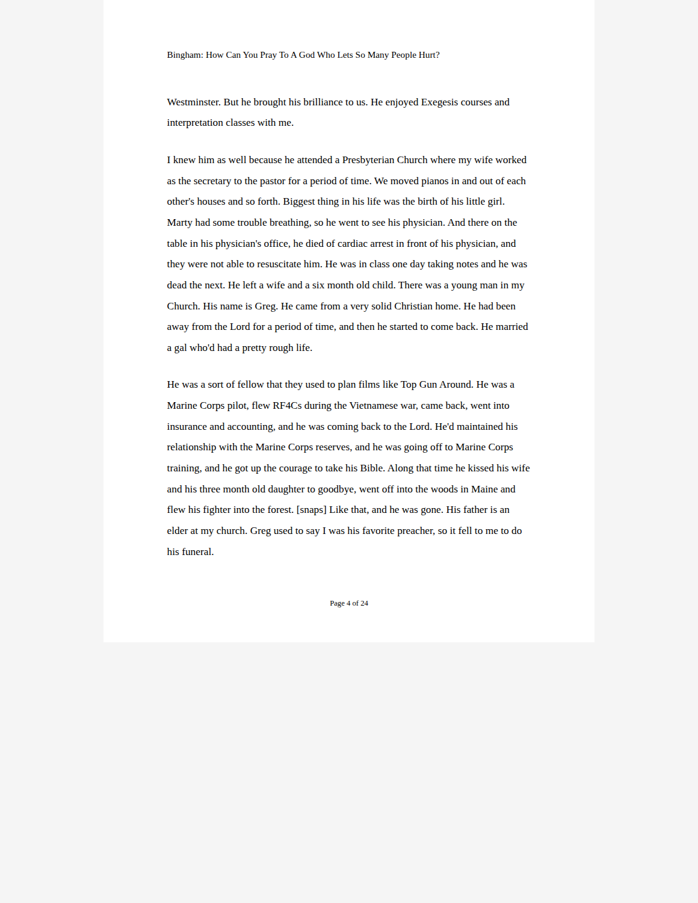Bingham: How Can You Pray To A God Who Lets So Many People Hurt?
Westminster. But he brought his brilliance to us. He enjoyed Exegesis courses and interpretation classes with me.
I knew him as well because he attended a Presbyterian Church where my wife worked as the secretary to the pastor for a period of time. We moved pianos in and out of each other's houses and so forth. Biggest thing in his life was the birth of his little girl. Marty had some trouble breathing, so he went to see his physician. And there on the table in his physician's office, he died of cardiac arrest in front of his physician, and they were not able to resuscitate him. He was in class one day taking notes and he was dead the next. He left a wife and a six month old child. There was a young man in my Church. His name is Greg. He came from a very solid Christian home. He had been away from the Lord for a period of time, and then he started to come back. He married a gal who'd had a pretty rough life.
He was a sort of fellow that they used to plan films like Top Gun Around. He was a Marine Corps pilot, flew RF4Cs during the Vietnamese war, came back, went into insurance and accounting, and he was coming back to the Lord. He'd maintained his relationship with the Marine Corps reserves, and he was going off to Marine Corps training, and he got up the courage to take his Bible. Along that time he kissed his wife and his three month old daughter to goodbye, went off into the woods in Maine and flew his fighter into the forest. [snaps] Like that, and he was gone. His father is an elder at my church. Greg used to say I was his favorite preacher, so it fell to me to do his funeral.
Page 4 of 24